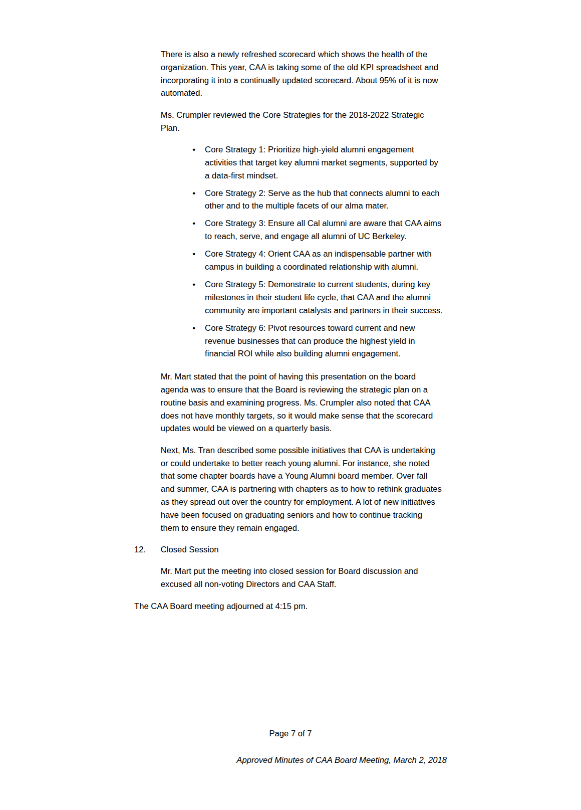There is also a newly refreshed scorecard which shows the health of the organization. This year, CAA is taking some of the old KPI spreadsheet and incorporating it into a continually updated scorecard. About 95% of it is now automated.
Ms. Crumpler reviewed the Core Strategies for the 2018-2022 Strategic Plan.
Core Strategy 1: Prioritize high-yield alumni engagement activities that target key alumni market segments, supported by a data-first mindset.
Core Strategy 2: Serve as the hub that connects alumni to each other and to the multiple facets of our alma mater.
Core Strategy 3: Ensure all Cal alumni are aware that CAA aims to reach, serve, and engage all alumni of UC Berkeley.
Core Strategy 4: Orient CAA as an indispensable partner with campus in building a coordinated relationship with alumni.
Core Strategy 5: Demonstrate to current students, during key milestones in their student life cycle, that CAA and the alumni community are important catalysts and partners in their success.
Core Strategy 6: Pivot resources toward current and new revenue businesses that can produce the highest yield in financial ROI while also building alumni engagement.
Mr. Mart stated that the point of having this presentation on the board agenda was to ensure that the Board is reviewing the strategic plan on a routine basis and examining progress. Ms. Crumpler also noted that CAA does not have monthly targets, so it would make sense that the scorecard updates would be viewed on a quarterly basis.
Next, Ms. Tran described some possible initiatives that CAA is undertaking or could undertake to better reach young alumni. For instance, she noted that some chapter boards have a Young Alumni board member. Over fall and summer, CAA is partnering with chapters as to how to rethink graduates as they spread out over the country for employment. A lot of new initiatives have been focused on graduating seniors and how to continue tracking them to ensure they remain engaged.
12.
Closed Session
Mr. Mart put the meeting into closed session for Board discussion and excused all non-voting Directors and CAA Staff.
The CAA Board meeting adjourned at 4:15 pm.
Page 7 of 7
Approved Minutes of CAA Board Meeting, March 2, 2018